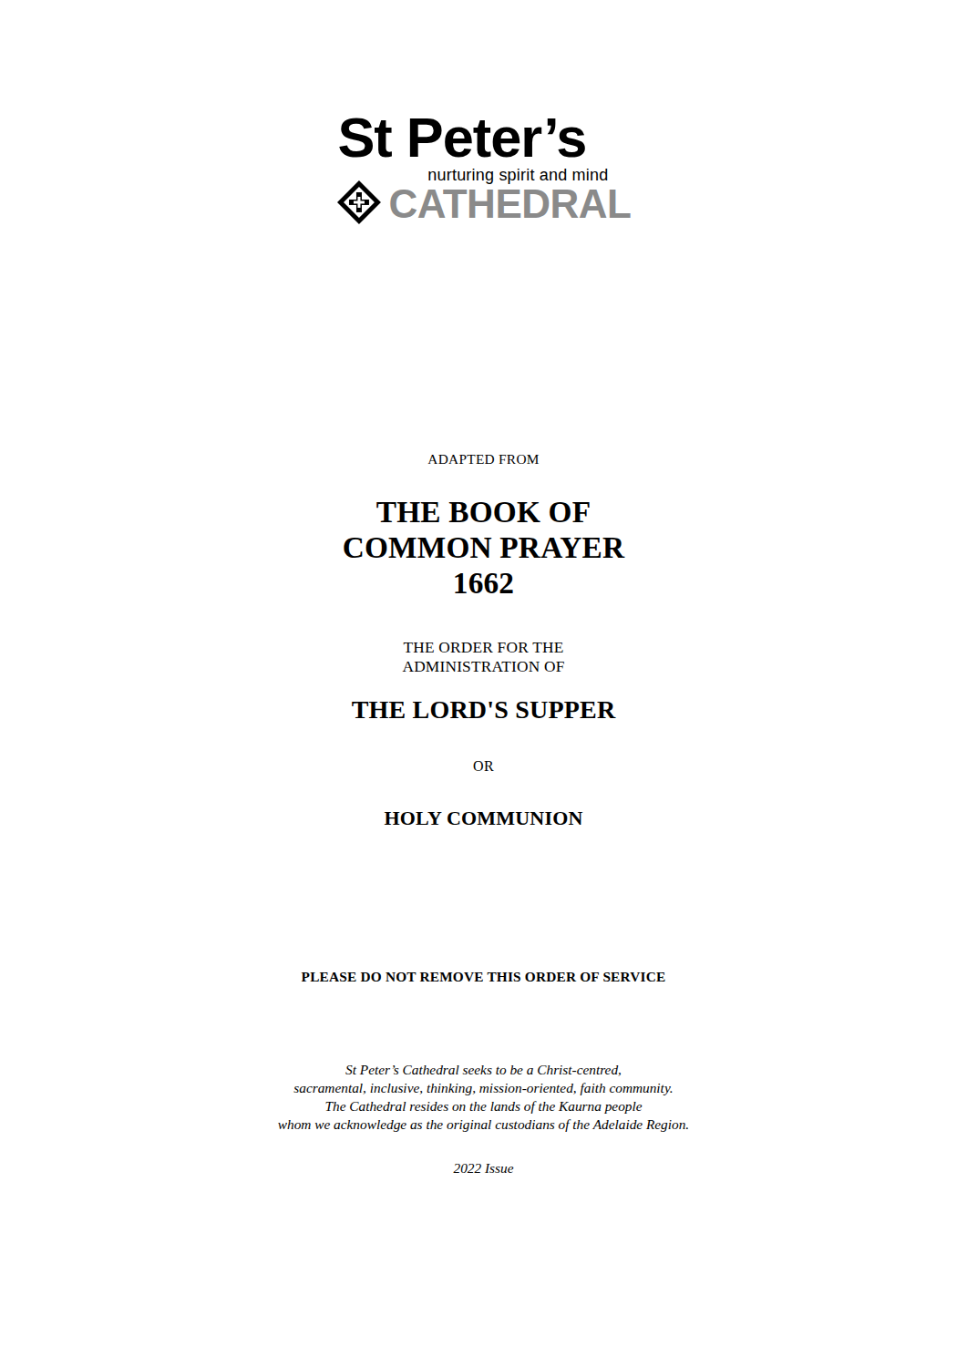St Peter’s nurturing spirit and mind CATHEDRAL
ADAPTED FROM
THE BOOK OF
COMMON PRAYER
1662
THE ORDER FOR THE
ADMINISTRATION OF
THE LORD'S SUPPER
OR
HOLY COMMUNION
PLEASE DO NOT REMOVE THIS ORDER OF SERVICE
St Peter’s Cathedral seeks to be a Christ-centred,
sacramental, inclusive, thinking, mission-oriented, faith community.
The Cathedral resides on the lands of the Kaurna people
whom we acknowledge as the original custodians of the Adelaide Region.
2022 Issue